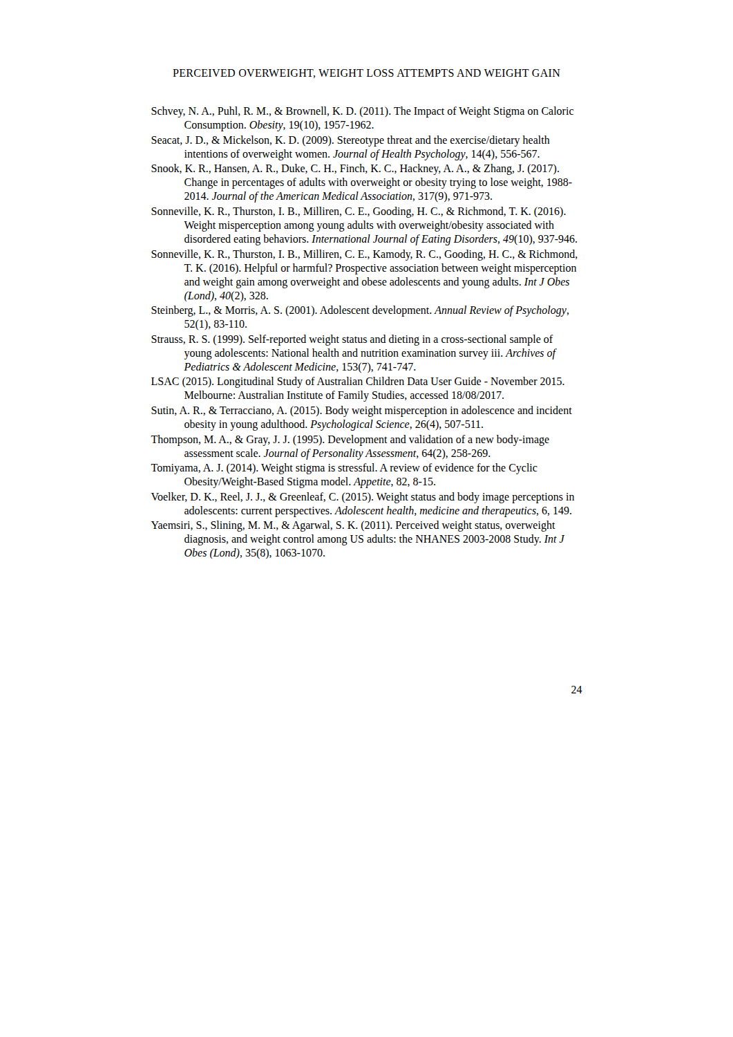PERCEIVED OVERWEIGHT, WEIGHT LOSS ATTEMPTS AND WEIGHT GAIN
Schvey, N. A., Puhl, R. M., & Brownell, K. D. (2011). The Impact of Weight Stigma on Caloric Consumption. Obesity, 19(10), 1957-1962.
Seacat, J. D., & Mickelson, K. D. (2009). Stereotype threat and the exercise/dietary health intentions of overweight women. Journal of Health Psychology, 14(4), 556-567.
Snook, K. R., Hansen, A. R., Duke, C. H., Finch, K. C., Hackney, A. A., & Zhang, J. (2017). Change in percentages of adults with overweight or obesity trying to lose weight, 1988-2014. Journal of the American Medical Association, 317(9), 971-973.
Sonneville, K. R., Thurston, I. B., Milliren, C. E., Gooding, H. C., & Richmond, T. K. (2016). Weight misperception among young adults with overweight/obesity associated with disordered eating behaviors. International Journal of Eating Disorders, 49(10), 937-946.
Sonneville, K. R., Thurston, I. B., Milliren, C. E., Kamody, R. C., Gooding, H. C., & Richmond, T. K. (2016). Helpful or harmful? Prospective association between weight misperception and weight gain among overweight and obese adolescents and young adults. Int J Obes (Lond), 40(2), 328.
Steinberg, L., & Morris, A. S. (2001). Adolescent development. Annual Review of Psychology, 52(1), 83-110.
Strauss, R. S. (1999). Self-reported weight status and dieting in a cross-sectional sample of young adolescents: National health and nutrition examination survey iii. Archives of Pediatrics & Adolescent Medicine, 153(7), 741-747.
LSAC (2015). Longitudinal Study of Australian Children Data User Guide - November 2015. Melbourne: Australian Institute of Family Studies, accessed 18/08/2017.
Sutin, A. R., & Terracciano, A. (2015). Body weight misperception in adolescence and incident obesity in young adulthood. Psychological Science, 26(4), 507-511.
Thompson, M. A., & Gray, J. J. (1995). Development and validation of a new body-image assessment scale. Journal of Personality Assessment, 64(2), 258-269.
Tomiyama, A. J. (2014). Weight stigma is stressful. A review of evidence for the Cyclic Obesity/Weight-Based Stigma model. Appetite, 82, 8-15.
Voelker, D. K., Reel, J. J., & Greenleaf, C. (2015). Weight status and body image perceptions in adolescents: current perspectives. Adolescent health, medicine and therapeutics, 6, 149.
Yaemsiri, S., Slining, M. M., & Agarwal, S. K. (2011). Perceived weight status, overweight diagnosis, and weight control among US adults: the NHANES 2003-2008 Study. Int J Obes (Lond), 35(8), 1063-1070.
24